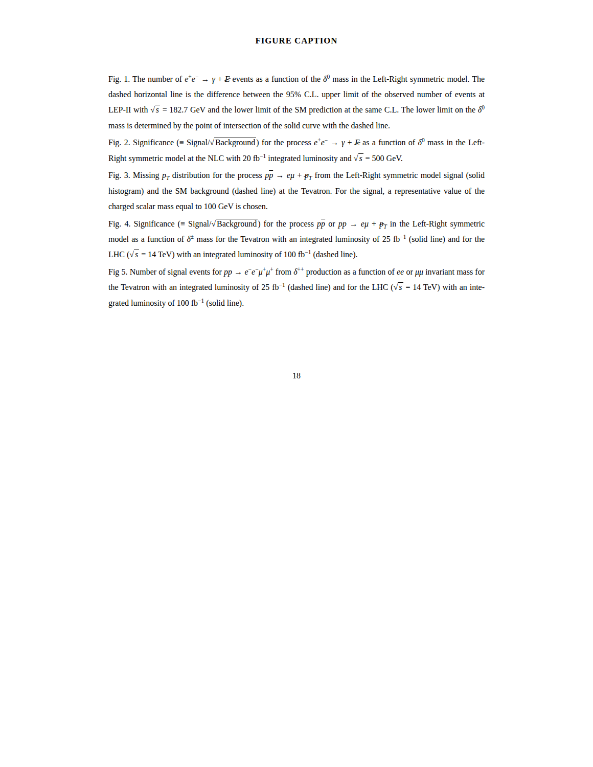FIGURE CAPTION
Fig. 1. The number of e+e− → γ + E events as a function of the δ0 mass in the Left-Right symmetric model. The dashed horizontal line is the difference between the 95% C.L. upper limit of the observed number of events at LEP-II with √s = 182.7 GeV and the lower limit of the SM prediction at the same C.L. The lower limit on the δ0 mass is determined by the point of intersection of the solid curve with the dashed line.
Fig. 2. Significance (≡ Signal/√Background) for the process e+e− → γ + E as a function of δ0 mass in the Left-Right symmetric model at the NLC with 20 fb−1 integrated luminosity and √s = 500 GeV.
Fig. 3. Missing pT distribution for the process pp → eμ + pT from the Left-Right symmetric model signal (solid histogram) and the SM background (dashed line) at the Tevatron. For the signal, a representative value of the charged scalar mass equal to 100 GeV is chosen.
Fig. 4. Significance (≡ Signal/√Background) for the process pp or pp → eμ + pT in the Left-Right symmetric model as a function of δ± mass for the Tevatron with an integrated luminosity of 25 fb−1 (solid line) and for the LHC (√s = 14 TeV) with an integrated luminosity of 100 fb−1 (dashed line).
Fig 5. Number of signal events for pp → e−e−μ+μ+ from δ++ production as a function of ee or μμ invariant mass for the Tevatron with an integrated luminosity of 25 fb−1 (dashed line) and for the LHC (√s = 14 TeV) with an integrated luminosity of 100 fb−1 (solid line).
18